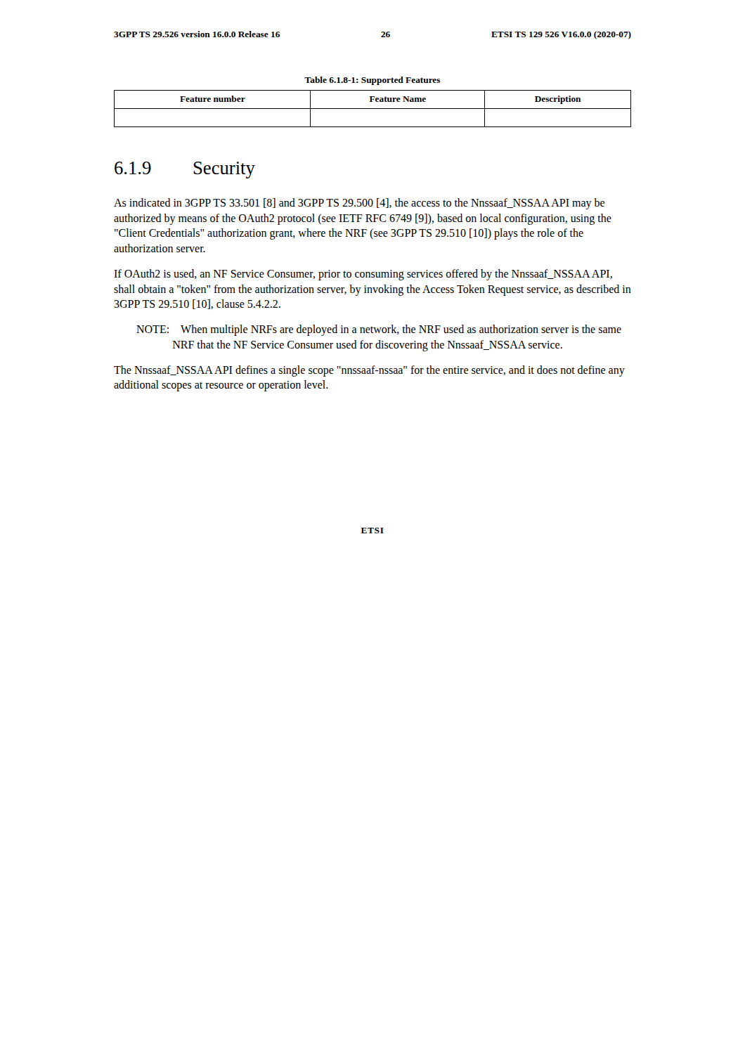3GPP TS 29.526 version 16.0.0 Release 16 26 ETSI TS 129 526 V16.0.0 (2020-07)
Table 6.1.8-1: Supported Features
| Feature number | Feature Name | Description |
| --- | --- | --- |
6.1.9 Security
As indicated in 3GPP TS 33.501 [8] and 3GPP TS 29.500 [4], the access to the Nnssaaf_NSSAA API may be authorized by means of the OAuth2 protocol (see IETF RFC 6749 [9]), based on local configuration, using the "Client Credentials" authorization grant, where the NRF (see 3GPP TS 29.510 [10]) plays the role of the authorization server.
If OAuth2 is used, an NF Service Consumer, prior to consuming services offered by the Nnssaaf_NSSAA API, shall obtain a "token" from the authorization server, by invoking the Access Token Request service, as described in 3GPP TS 29.510 [10], clause 5.4.2.2.
NOTE: When multiple NRFs are deployed in a network, the NRF used as authorization server is the same NRF that the NF Service Consumer used for discovering the Nnssaaf_NSSAA service.
The Nnssaaf_NSSAA API defines a single scope "nnssaaf-nssaa" for the entire service, and it does not define any additional scopes at resource or operation level.
ETSI